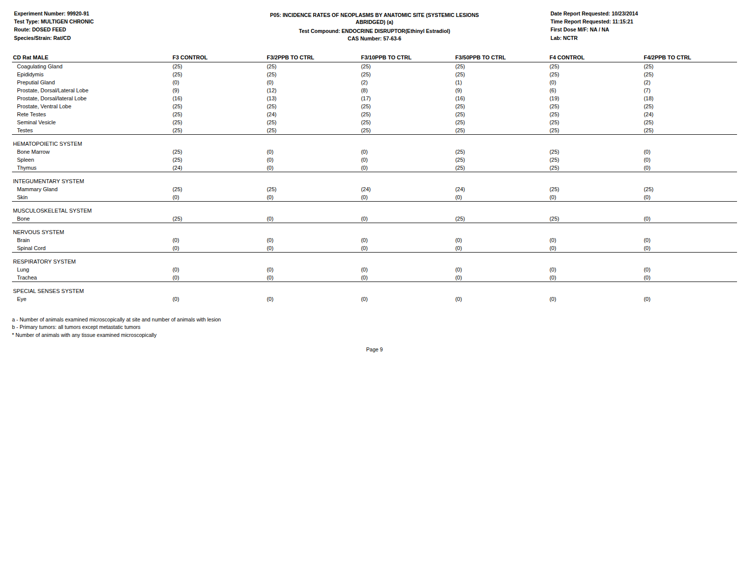| / Experiment Number: 99920-91 / / Test Type: MULTIGEN CHRONIC / / Route: DOSED FEED / / Species/Strain: Rat/CD / | P05: INCIDENCE RATES OF NEOPLASMS BY ANATOMIC SITE (SYSTEMIC LESIONS ABRIDGED) (a) Test Compound: ENDOCRINE DISRUPTOR(Ethinyl Estradiol) CAS Number: 57-63-6 | / Date Report Requested: 10/23/2014 / / Time Report Requested: 11:15:21 / / First Dose M/F: NA / NA / / Lab: NCTR / |
| CD Rat MALE | F3 CONTROL | F3/2PPB TO CTRL | F3/10PPB TO CTRL | F3/50PPB TO CTRL | F4 CONTROL | F4/2PPB TO CTRL |
| --- | --- | --- | --- | --- | --- | --- |
| Coagulating Gland | (25) | (25) | (25) | (25) | (25) | (25) |
| Epididymis | (25) | (25) | (25) | (25) | (25) | (25) |
| Preputial Gland | (0) | (0) | (2) | (1) | (0) | (2) |
| Prostate, Dorsal/Lateral Lobe | (9) | (12) | (8) | (9) | (6) | (7) |
| Prostate, Dorsal/lateral Lobe | (16) | (13) | (17) | (16) | (19) | (18) |
| Prostate, Ventral Lobe | (25) | (25) | (25) | (25) | (25) | (25) |
| Rete Testes | (25) | (24) | (25) | (25) | (25) | (24) |
| Seminal Vesicle | (25) | (25) | (25) | (25) | (25) | (25) |
| Testes | (25) | (25) | (25) | (25) | (25) | (25) |
| HEMATOPOIETIC SYSTEM |
| Bone Marrow | (25) | (0) | (0) | (25) | (25) | (0) |
| Spleen | (25) | (0) | (0) | (25) | (25) | (0) |
| Thymus | (24) | (0) | (0) | (25) | (25) | (0) |
| INTEGUMENTARY SYSTEM |
| Mammary Gland | (25) | (25) | (24) | (24) | (25) | (25) |
| Skin | (0) | (0) | (0) | (0) | (0) | (0) |
| MUSCULOSKELETAL SYSTEM |
| Bone | (25) | (0) | (0) | (25) | (25) | (0) |
| NERVOUS SYSTEM |
| Brain | (0) | (0) | (0) | (0) | (0) | (0) |
| Spinal Cord | (0) | (0) | (0) | (0) | (0) | (0) |
| RESPIRATORY SYSTEM |
| Lung | (0) | (0) | (0) | (0) | (0) | (0) |
| Trachea | (0) | (0) | (0) | (0) | (0) | (0) |
| SPECIAL SENSES SYSTEM |
| Eye | (0) | (0) | (0) | (0) | (0) | (0) |
a - Number of animals examined microscopically at site and number of animals with lesion
b - Primary tumors: all tumors except metastatic tumors
* Number of animals with any tissue examined microscopically
Page 9